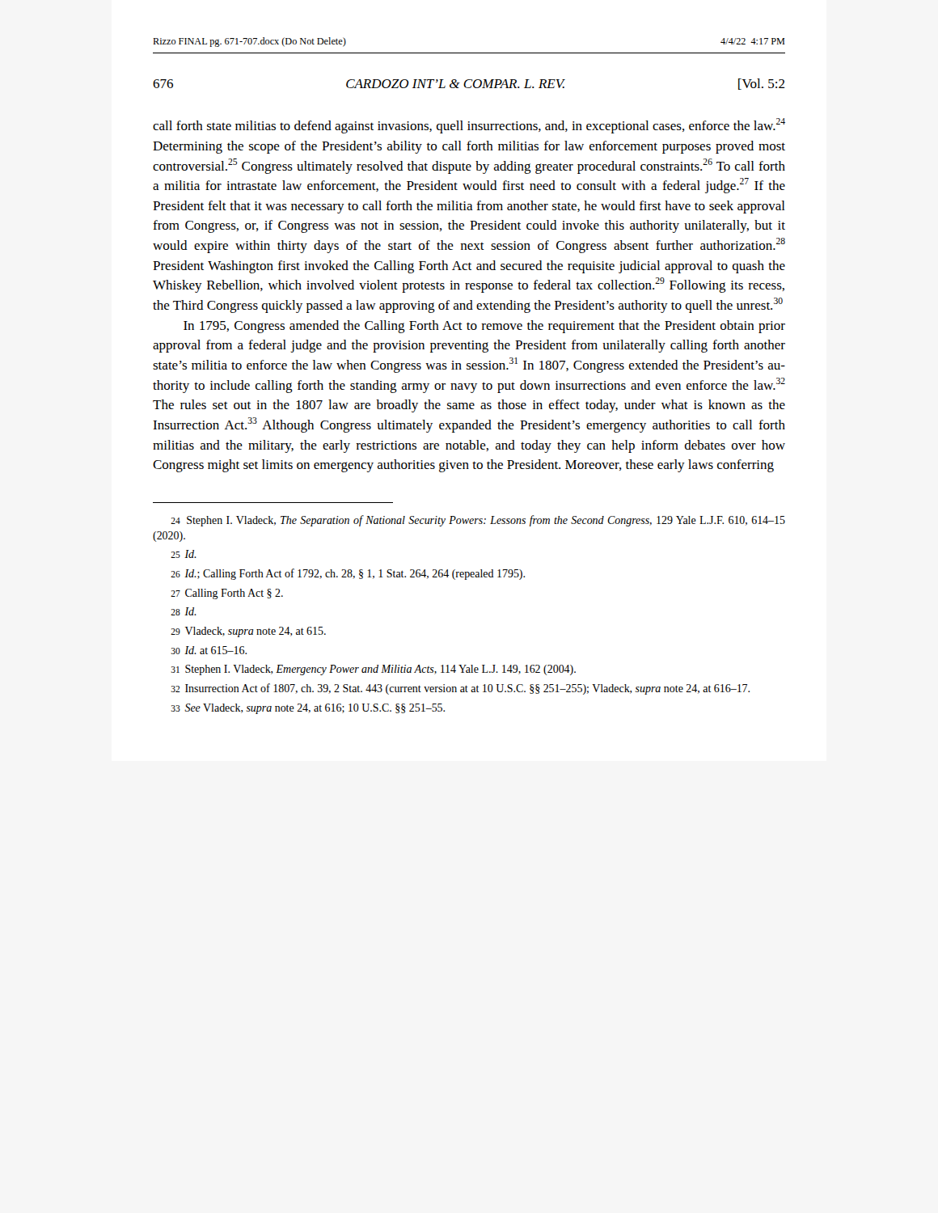Rizzo FINAL pg. 671-707.docx (Do Not Delete) 4/4/22 4:17 PM
676 CARDOZO INT’L & COMPAR. L. REV. [Vol. 5:2
call forth state militias to defend against invasions, quell insurrections, and, in exceptional cases, enforce the law.24 Determining the scope of the President’s ability to call forth militias for law enforcement purposes proved most controversial.25 Congress ultimately resolved that dispute by adding greater procedural constraints.26 To call forth a militia for intrastate law enforcement, the President would first need to consult with a federal judge.27 If the President felt that it was necessary to call forth the militia from another state, he would first have to seek approval from Congress, or, if Congress was not in session, the President could invoke this authority unilaterally, but it would expire within thirty days of the start of the next session of Congress absent further authorization.28 President Washington first invoked the Calling Forth Act and secured the requisite judicial approval to quash the Whiskey Rebellion, which involved violent protests in response to federal tax collection.29 Following its recess, the Third Congress quickly passed a law approving of and extending the President’s authority to quell the unrest.30
In 1795, Congress amended the Calling Forth Act to remove the requirement that the President obtain prior approval from a federal judge and the provision preventing the President from unilaterally calling forth another state’s militia to enforce the law when Congress was in session.31 In 1807, Congress extended the President’s authority to include calling forth the standing army or navy to put down insurrections and even enforce the law.32 The rules set out in the 1807 law are broadly the same as those in effect today, under what is known as the Insurrection Act.33 Although Congress ultimately expanded the President’s emergency authorities to call forth militias and the military, the early restrictions are notable, and today they can help inform debates over how Congress might set limits on emergency authorities given to the President. Moreover, these early laws conferring
Stephen I. Vladeck, The Separation of National Security Powers: Lessons from the Second Congress, 129 Yale L.J.F. 610, 614–15 (2020).
Id.
Id.; Calling Forth Act of 1792, ch. 28, § 1, 1 Stat. 264, 264 (repealed 1795).
Calling Forth Act § 2.
Id.
Vladeck, supra note 24, at 615.
Id. at 615–16.
Stephen I. Vladeck, Emergency Power and Militia Acts, 114 Yale L.J. 149, 162 (2004).
Insurrection Act of 1807, ch. 39, 2 Stat. 443 (current version at at 10 U.S.C. §§ 251–255); Vladeck, supra note 24, at 616–17.
See Vladeck, supra note 24, at 616; 10 U.S.C. §§ 251–55.